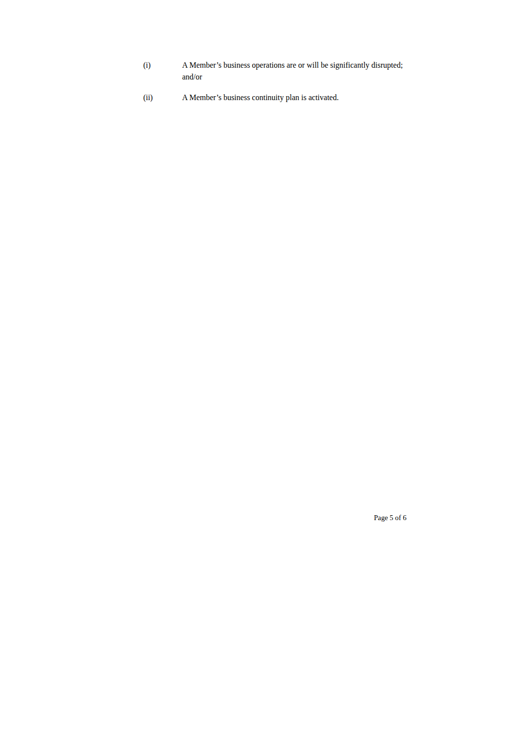(i) A Member’s business operations are or will be significantly disrupted; and/or
(ii) A Member’s business continuity plan is activated.
Page 5 of 6